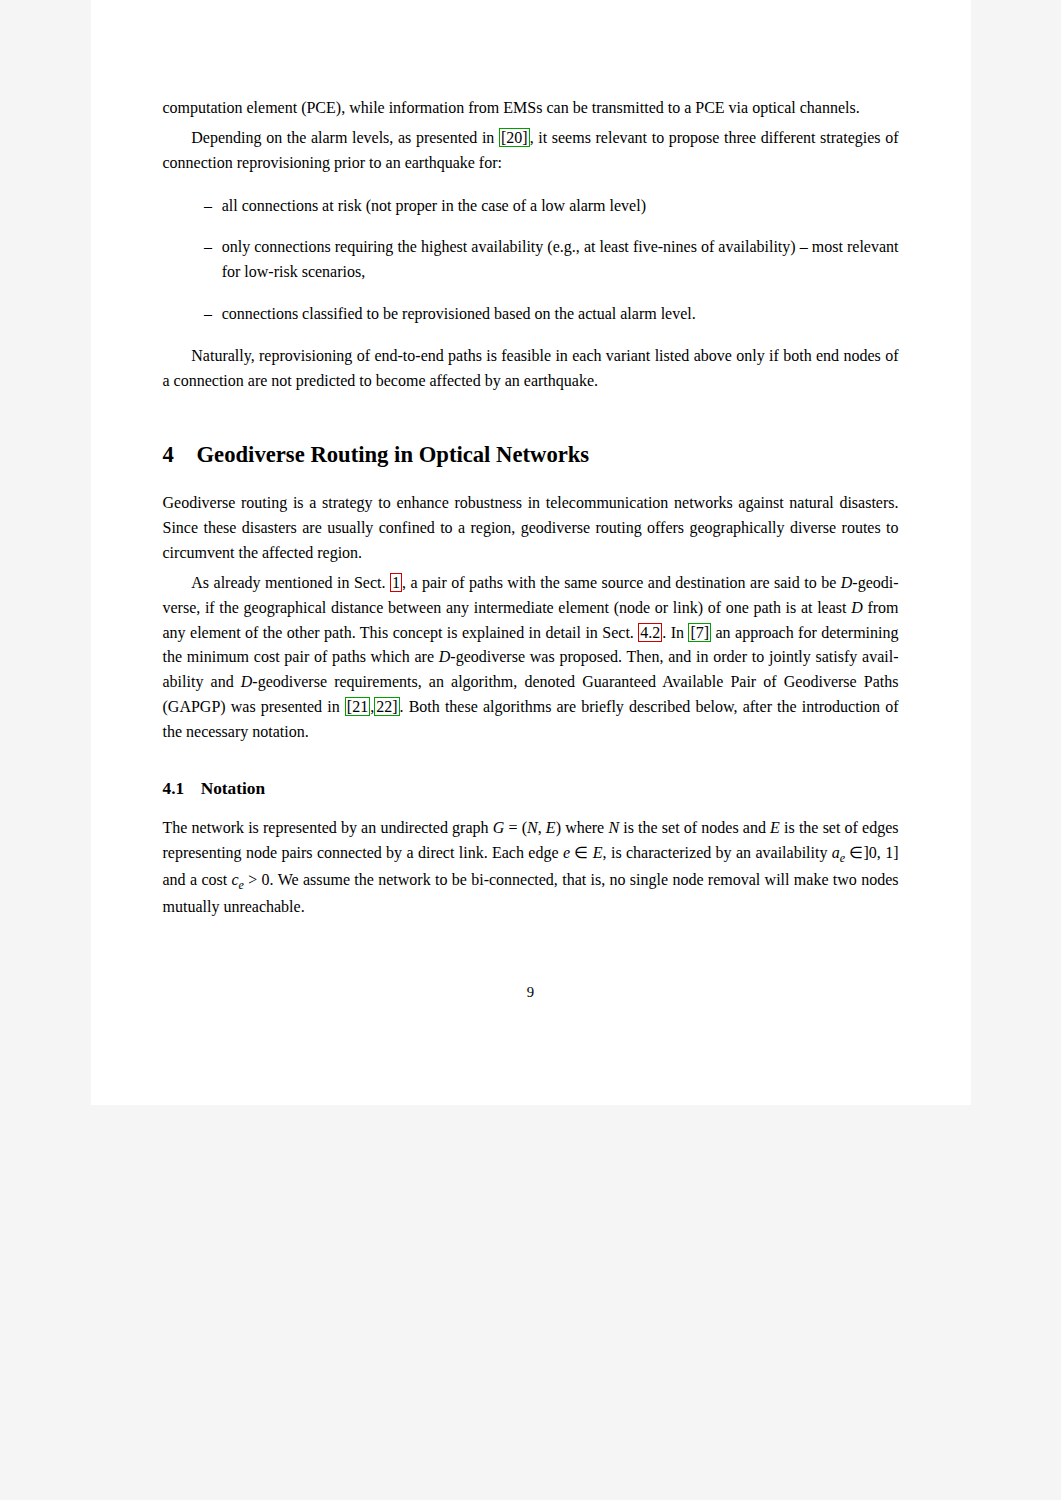computation element (PCE), while information from EMSs can be transmitted to a PCE via optical channels.
Depending on the alarm levels, as presented in [20], it seems relevant to propose three different strategies of connection reprovisioning prior to an earthquake for:
all connections at risk (not proper in the case of a low alarm level)
only connections requiring the highest availability (e.g., at least five-nines of availability) – most relevant for low-risk scenarios,
connections classified to be reprovisioned based on the actual alarm level.
Naturally, reprovisioning of end-to-end paths is feasible in each variant listed above only if both end nodes of a connection are not predicted to become affected by an earthquake.
4 Geodiverse Routing in Optical Networks
Geodiverse routing is a strategy to enhance robustness in telecommunication networks against natural disasters. Since these disasters are usually confined to a region, geodiverse routing offers geographically diverse routes to circumvent the affected region.
As already mentioned in Sect. 1, a pair of paths with the same source and destination are said to be D-geodiverse, if the geographical distance between any intermediate element (node or link) of one path is at least D from any element of the other path. This concept is explained in detail in Sect. 4.2. In [7] an approach for determining the minimum cost pair of paths which are D-geodiverse was proposed. Then, and in order to jointly satisfy availability and D-geodiverse requirements, an algorithm, denoted Guaranteed Available Pair of Geodiverse Paths (GAPGP) was presented in [21,22]. Both these algorithms are briefly described below, after the introduction of the necessary notation.
4.1 Notation
The network is represented by an undirected graph G = (N, E) where N is the set of nodes and E is the set of edges representing node pairs connected by a direct link. Each edge e ∈ E, is characterized by an availability ae ∈]0, 1] and a cost ce > 0. We assume the network to be bi-connected, that is, no single node removal will make two nodes mutually unreachable.
9